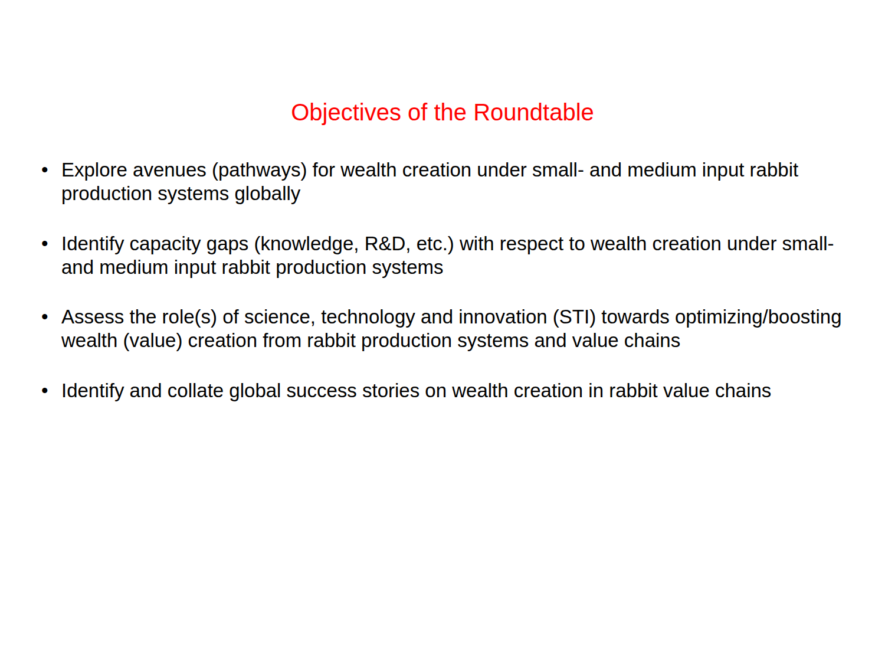Objectives of the Roundtable
Explore avenues (pathways) for wealth creation under small- and medium input rabbit production systems globally
Identify capacity gaps (knowledge, R&D, etc.) with respect to wealth creation under small- and medium input rabbit production systems
Assess the role(s) of science, technology and innovation (STI) towards optimizing/boosting wealth (value) creation from rabbit production systems and value chains
Identify and collate global success stories on wealth creation in rabbit value chains